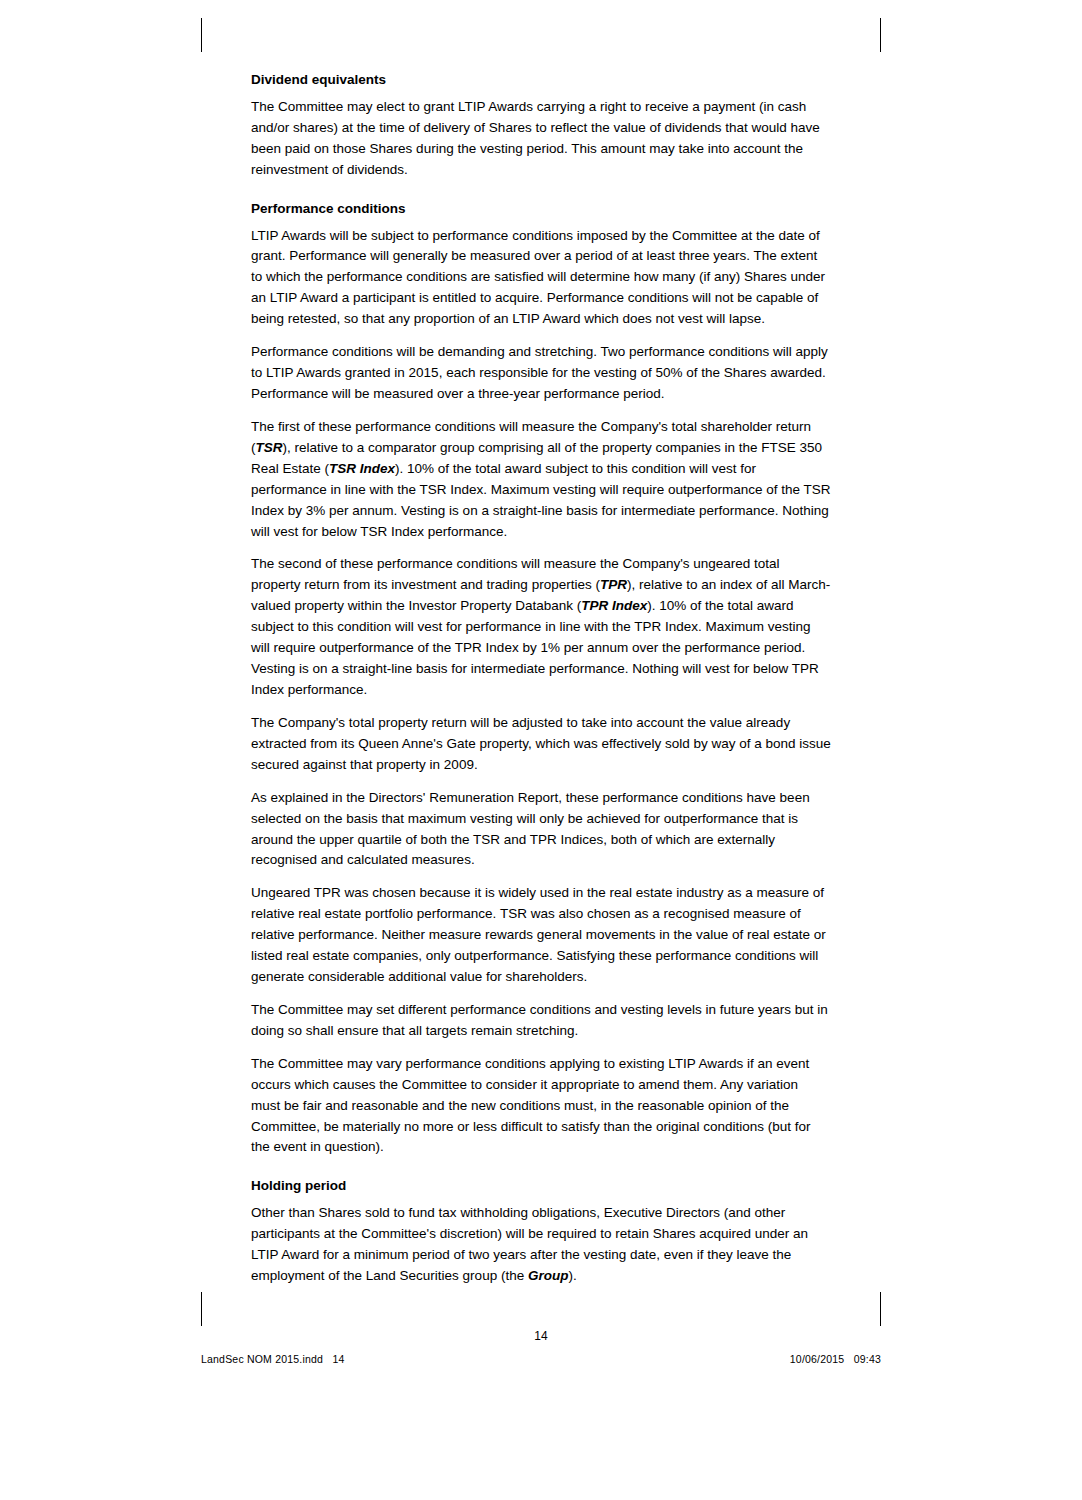Dividend equivalents
The Committee may elect to grant LTIP Awards carrying a right to receive a payment (in cash and/or shares) at the time of delivery of Shares to reflect the value of dividends that would have been paid on those Shares during the vesting period. This amount may take into account the reinvestment of dividends.
Performance conditions
LTIP Awards will be subject to performance conditions imposed by the Committee at the date of grant. Performance will generally be measured over a period of at least three years. The extent to which the performance conditions are satisfied will determine how many (if any) Shares under an LTIP Award a participant is entitled to acquire. Performance conditions will not be capable of being retested, so that any proportion of an LTIP Award which does not vest will lapse.
Performance conditions will be demanding and stretching. Two performance conditions will apply to LTIP Awards granted in 2015, each responsible for the vesting of 50% of the Shares awarded. Performance will be measured over a three-year performance period.
The first of these performance conditions will measure the Company's total shareholder return (TSR), relative to a comparator group comprising all of the property companies in the FTSE 350 Real Estate (TSR Index). 10% of the total award subject to this condition will vest for performance in line with the TSR Index. Maximum vesting will require outperformance of the TSR Index by 3% per annum. Vesting is on a straight-line basis for intermediate performance. Nothing will vest for below TSR Index performance.
The second of these performance conditions will measure the Company's ungeared total property return from its investment and trading properties (TPR), relative to an index of all March-valued property within the Investor Property Databank (TPR Index). 10% of the total award subject to this condition will vest for performance in line with the TPR Index. Maximum vesting will require outperformance of the TPR Index by 1% per annum over the performance period. Vesting is on a straight-line basis for intermediate performance. Nothing will vest for below TPR Index performance.
The Company's total property return will be adjusted to take into account the value already extracted from its Queen Anne's Gate property, which was effectively sold by way of a bond issue secured against that property in 2009.
As explained in the Directors' Remuneration Report, these performance conditions have been selected on the basis that maximum vesting will only be achieved for outperformance that is around the upper quartile of both the TSR and TPR Indices, both of which are externally recognised and calculated measures.
Ungeared TPR was chosen because it is widely used in the real estate industry as a measure of relative real estate portfolio performance. TSR was also chosen as a recognised measure of relative performance. Neither measure rewards general movements in the value of real estate or listed real estate companies, only outperformance. Satisfying these performance conditions will generate considerable additional value for shareholders.
The Committee may set different performance conditions and vesting levels in future years but in doing so shall ensure that all targets remain stretching.
The Committee may vary performance conditions applying to existing LTIP Awards if an event occurs which causes the Committee to consider it appropriate to amend them. Any variation must be fair and reasonable and the new conditions must, in the reasonable opinion of the Committee, be materially no more or less difficult to satisfy than the original conditions (but for the event in question).
Holding period
Other than Shares sold to fund tax withholding obligations, Executive Directors (and other participants at the Committee's discretion) will be required to retain Shares acquired under an LTIP Award for a minimum period of two years after the vesting date, even if they leave the employment of the Land Securities group (the Group).
14
LandSec NOM 2015.indd 14
10/06/2015 09:43